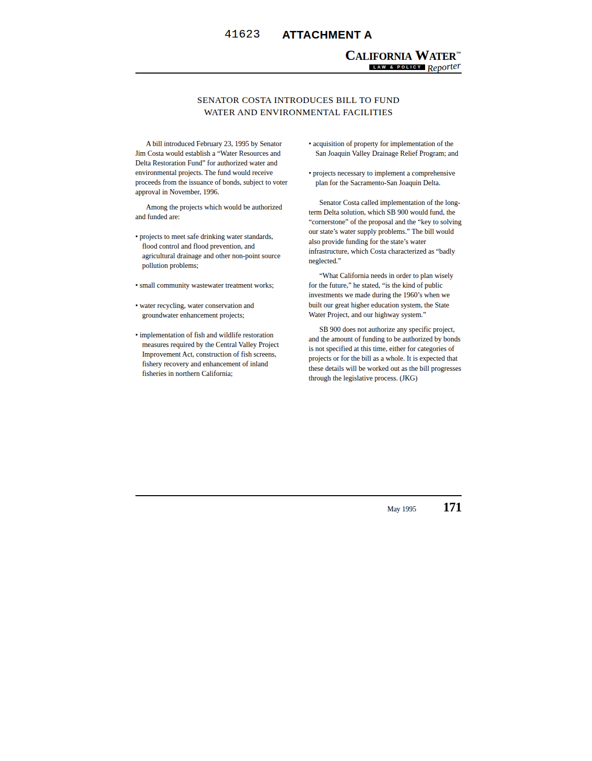41623 ATTACHMENT A
CALIFORNIA WATER™
LAW & POLICY Reporter
SENATOR COSTA INTRODUCES BILL TO FUND
WATER AND ENVIRONMENTAL FACILITIES
A bill introduced February 23, 1995 by Senator Jim Costa would establish a “Water Resources and Delta Restoration Fund” for authorized water and environmental projects. The fund would receive proceeds from the issuance of bonds, subject to voter approval in November, 1996.
Among the projects which would be authorized and funded are:
projects to meet safe drinking water standards, flood control and flood prevention, and agricultural drainage and other non-point source pollution problems;
small community wastewater treatment works;
water recycling, water conservation and groundwater enhancement projects;
implementation of fish and wildlife restoration measures required by the Central Valley Project Improvement Act, construction of fish screens, fishery recovery and enhancement of inland fisheries in northern California;
acquisition of property for implementation of the San Joaquin Valley Drainage Relief Program; and
projects necessary to implement a comprehensive plan for the Sacramento-San Joaquin Delta.
Senator Costa called implementation of the long-term Delta solution, which SB 900 would fund, the “cornerstone” of the proposal and the “key to solving our state’s water supply problems.” The bill would also provide funding for the state’s water infrastructure, which Costa characterized as “badly neglected.”
“What California needs in order to plan wisely for the future,” he stated, “is the kind of public investments we made during the 1960’s when we built our great higher education system, the State Water Project, and our highway system.”
SB 900 does not authorize any specific project, and the amount of funding to be authorized by bonds is not specified at this time, either for categories of projects or for the bill as a whole. It is expected that these details will be worked out as the bill progresses through the legislative process. (JKG)
May 1995 171